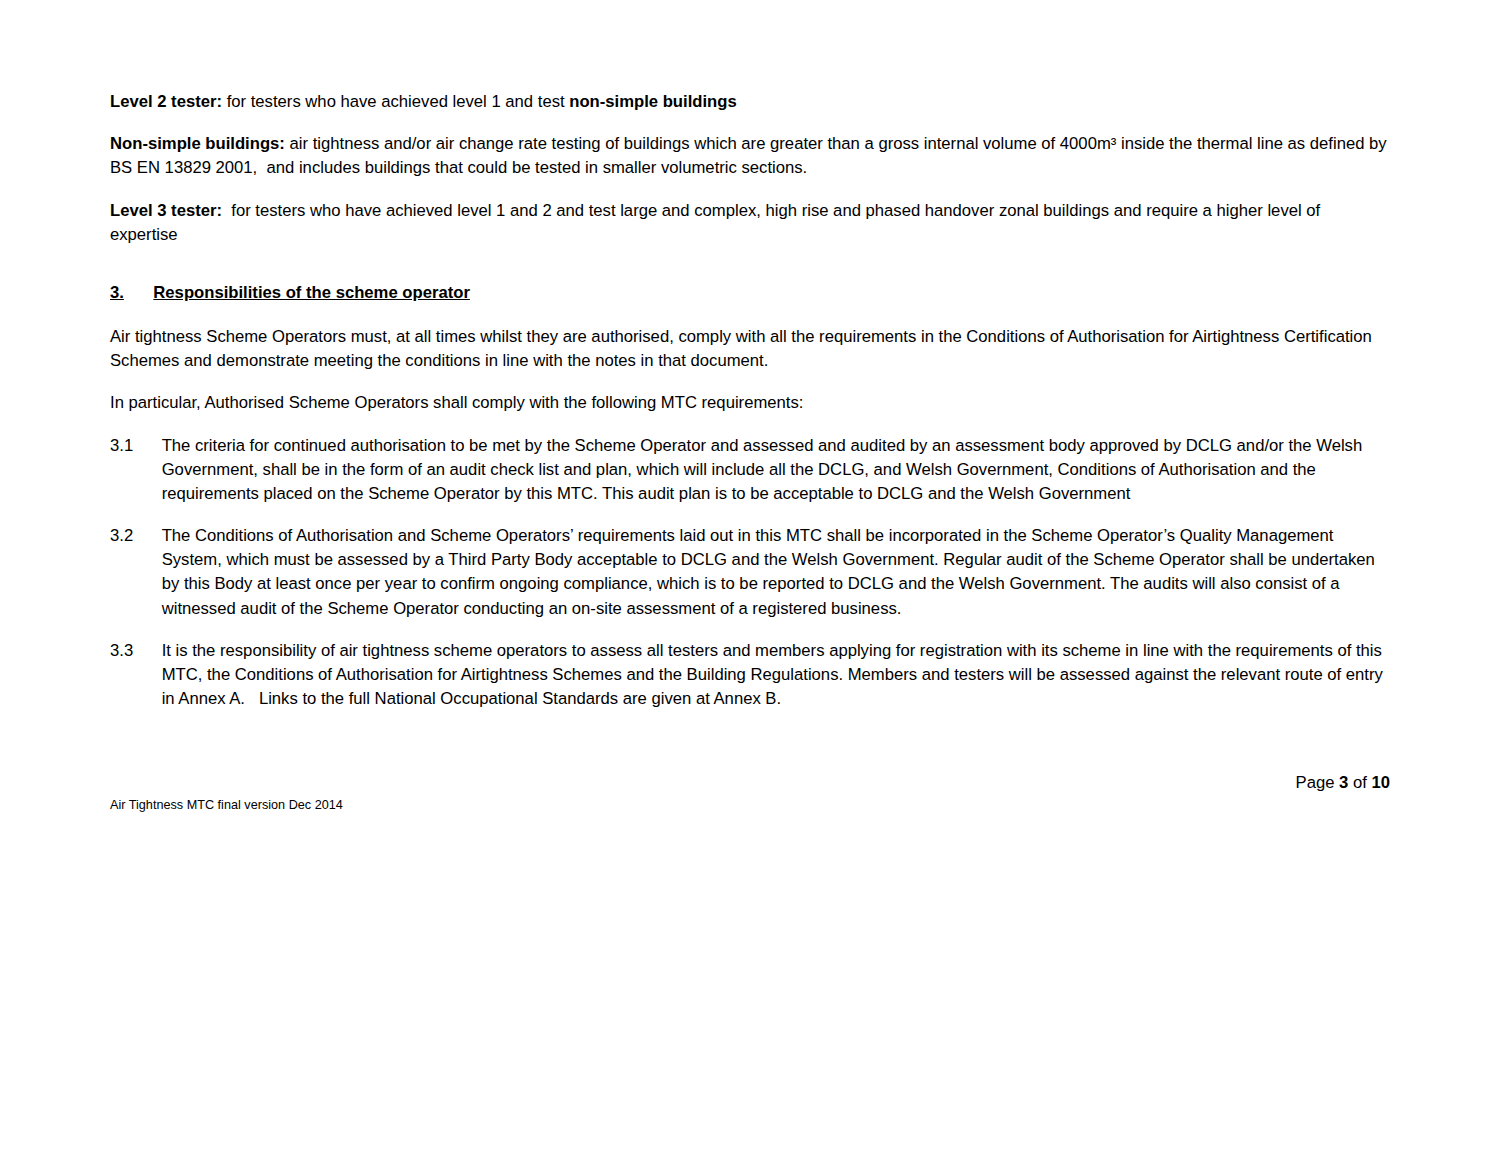Level 2 tester: for testers who have achieved level 1 and test non-simple buildings
Non-simple buildings: air tightness and/or air change rate testing of buildings which are greater than a gross internal volume of 4000m³ inside the thermal line as defined by BS EN 13829 2001, and includes buildings that could be tested in smaller volumetric sections.
Level 3 tester: for testers who have achieved level 1 and 2 and test large and complex, high rise and phased handover zonal buildings and require a higher level of expertise
3. Responsibilities of the scheme operator
Air tightness Scheme Operators must, at all times whilst they are authorised, comply with all the requirements in the Conditions of Authorisation for Airtightness Certification Schemes and demonstrate meeting the conditions in line with the notes in that document.
In particular, Authorised Scheme Operators shall comply with the following MTC requirements:
3.1 The criteria for continued authorisation to be met by the Scheme Operator and assessed and audited by an assessment body approved by DCLG and/or the Welsh Government, shall be in the form of an audit check list and plan, which will include all the DCLG, and Welsh Government, Conditions of Authorisation and the requirements placed on the Scheme Operator by this MTC. This audit plan is to be acceptable to DCLG and the Welsh Government
3.2 The Conditions of Authorisation and Scheme Operators’ requirements laid out in this MTC shall be incorporated in the Scheme Operator’s Quality Management System, which must be assessed by a Third Party Body acceptable to DCLG and the Welsh Government. Regular audit of the Scheme Operator shall be undertaken by this Body at least once per year to confirm ongoing compliance, which is to be reported to DCLG and the Welsh Government. The audits will also consist of a witnessed audit of the Scheme Operator conducting an on-site assessment of a registered business.
3.3 It is the responsibility of air tightness scheme operators to assess all testers and members applying for registration with its scheme in line with the requirements of this MTC, the Conditions of Authorisation for Airtightness Schemes and the Building Regulations. Members and testers will be assessed against the relevant route of entry in Annex A. Links to the full National Occupational Standards are given at Annex B.
Page 3 of 10
Air Tightness MTC final version Dec 2014